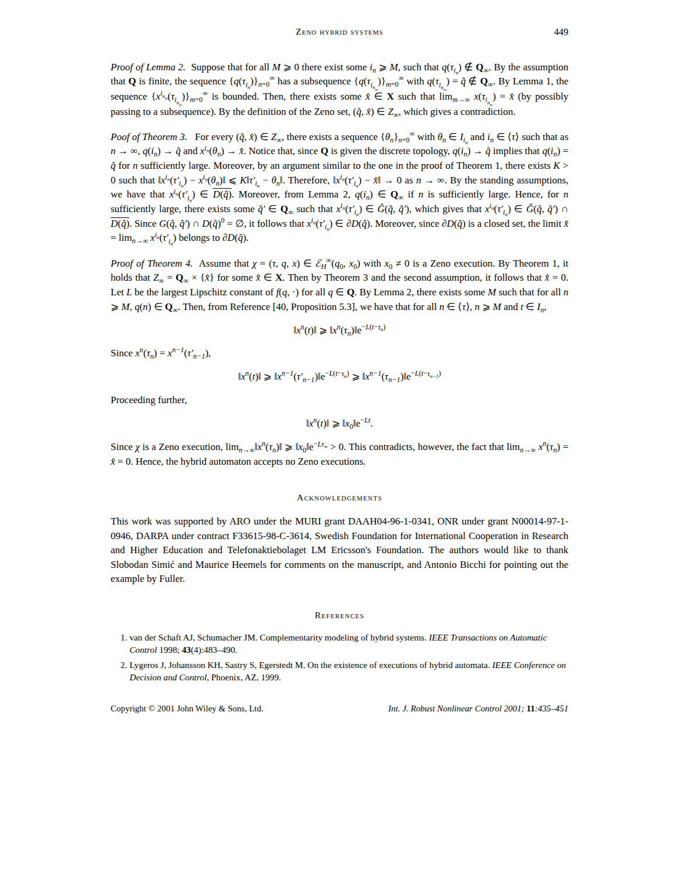Zeno hybrid systems 449
Proof of Lemma 2. Suppose that for all M ⩾ 0 there exist some in ⩾ M, such that q(τin) ∉ Q∞. By the assumption that Q is finite, the sequence {q(τin)}n=0∞ has a subsequence {q(τinm)}m=0∞ with q(τinm) = q̂ ∉ Q∞. By Lemma 1, the sequence {xinm(τinm)}m=0∞ is bounded. Then, there exists some x̂ ∈ X such that limm→∞ x(τinm) = x̂ (by possibly passing to a subsequence). By the definition of the Zeno set, (q̂, x̂) ∈ Z∞, which gives a contradiction.
Poof of Theorem 3. For every (q̂, x̂) ∈ Z∞, there exists a sequence {θn}n=0∞ with θn ∈ Iin and in ∈ ⟨τ⟩ such that as n → ∞, q(in) → q̂ and xin(θn) → x̂. Notice that, since Q is given the discrete topology, q(in) → q̂ implies that q(in) = q̂ for n sufficiently large. Moreover, by an argument similar to the one in the proof of Theorem 1, there exists K > 0 such that ‖xin(τ′in) − xin(θn)‖ ⩽ K‖τ′in − θn‖. Therefore, ‖xin(τ′in) − x̂‖ → 0 as n → ∞. By the standing assumptions, we have that xin(τ′in) ∈ D(q̂). Moreover, from Lemma 2, q(in) ∈ Q∞ if n is sufficiently large. Hence, for n sufficiently large, there exists some q̂′ ∈ Q∞ such that xin(τ′in) ∈ Ĝ(q̂, q̂′), which gives that xin(τ′in) ∈ Ĝ(q̂, q̂′) ∩ D(q̂). Since G(q̂, q̂′) ∩ D(q̂)0 = ∅, it follows that xin(τ′in) ∈ ∂D(q̂). Moreover, since ∂D(q̂) is a closed set, the limit x̂ = limn→∞ xin(τ′in) belongs to ∂D(q̂).
Proof of Theorem 4. Assume that χ = (τ, q, x) ∈ ℰH∞(q0, x0) with x0 ≠ 0 is a Zeno execution. By Theorem 1, it holds that Z∞ = Q∞ × {x̂} for some x̂ ∈ X. Then by Theorem 3 and the second assumption, it follows that x̂ = 0. Let L be the largest Lipschitz constant of f(q, ·) for all q ∈ Q. By Lemma 2, there exists some M such that for all n ⩾ M, q(n) ∈ Q∞. Then, from Reference [40, Proposition 5.3], we have that for all n ∈ ⟨τ⟩, n ⩾ M and t ∈ In,
‖xn(t)‖ ⩾ ‖xn(τn)‖e−L(t−τn)
Since xn(τn) = xn−1(τ′n−1),
‖xn(t)‖ ⩾ ‖xn−1(τ′n−1)‖e−L(t−τn) ⩾ ‖xn−1(τn−1)‖e−L(t−τn−1)
Proceeding further,
‖xn(t)‖ ⩾ ‖x0‖e−Lt.
Since χ is a Zeno execution, limn→∞‖xn(τn)‖ ⩾ ‖x0‖e−Lτ∞ > 0. This contradicts, however, the fact that limn→∞ xn(τn) = x̂ = 0. Hence, the hybrid automaton accepts no Zeno executions.
Acknowledgements
This work was supported by ARO under the MURI grant DAAH04-96-1-0341, ONR under grant N00014-97-1-0946, DARPA under contract F33615-98-C-3614, Swedish Foundation for International Cooperation in Research and Higher Education and Telefonaktiebolaget LM Ericsson's Foundation. The authors would like to thank Slobodan Simić and Maurice Heemels for comments on the manuscript, and Antonio Bicchi for pointing out the example by Fuller.
References
van der Schaft AJ, Schumacher JM. Complementarity modeling of hybrid systems. IEEE Transactions on Automatic Control 1998; 43(4):483–490.
Lygeros J, Johansson KH, Sastry S, Egerstedt M. On the existence of executions of hybrid automata. IEEE Conference on Decision and Control, Phoenix, AZ, 1999.
Copyright © 2001 John Wiley & Sons, Ltd. Int. J. Robust Nonlinear Control 2001; 11:435–451